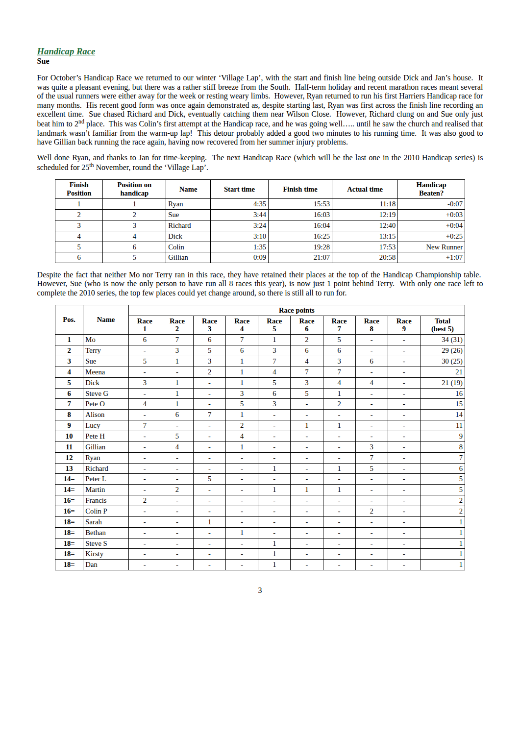Handicap Race
Sue
For October’s Handicap Race we returned to our winter ‘Village Lap’, with the start and finish line being outside Dick and Jan’s house. It was quite a pleasant evening, but there was a rather stiff breeze from the South. Half-term holiday and recent marathon races meant several of the usual runners were either away for the week or resting weary limbs. However, Ryan returned to run his first Harriers Handicap race for many months. His recent good form was once again demonstrated as, despite starting last, Ryan was first across the finish line recording an excellent time. Sue chased Richard and Dick, eventually catching them near Wilson Close. However, Richard clung on and Sue only just beat him to 2nd place. This was Colin’s first attempt at the Handicap race, and he was going well….. until he saw the church and realised that landmark wasn’t familiar from the warm-up lap! This detour probably added a good two minutes to his running time. It was also good to have Gillian back running the race again, having now recovered from her summer injury problems.
Well done Ryan, and thanks to Jan for time-keeping. The next Handicap Race (which will be the last one in the 2010 Handicap series) is scheduled for 25th November, round the ‘Village Lap’.
| Finish Position | Position on handicap | Name | Start time | Finish time | Actual time | Handicap Beaten? |
| --- | --- | --- | --- | --- | --- | --- |
| 1 | 1 | Ryan | 4:35 | 15:53 | 11:18 | -0:07 |
| 2 | 2 | Sue | 3:44 | 16:03 | 12:19 | +0:03 |
| 3 | 3 | Richard | 3:24 | 16:04 | 12:40 | +0:04 |
| 4 | 4 | Dick | 3:10 | 16:25 | 13:15 | +0:25 |
| 5 | 6 | Colin | 1:35 | 19:28 | 17:53 | New Runner |
| 6 | 5 | Gillian | 0:09 | 21:07 | 20:58 | +1:07 |
Despite the fact that neither Mo nor Terry ran in this race, they have retained their places at the top of the Handicap Championship table. However, Sue (who is now the only person to have run all 8 races this year), is now just 1 point behind Terry. With only one race left to complete the 2010 series, the top few places could yet change around, so there is still all to run for.
| Pos. | Name | Race points |
| --- | --- | --- |
| Race 1 | Race 2 | Race 3 | Race 4 | Race 5 | Race 6 | Race 7 | Race 8 | Race 9 | Total (best 5) |
| 1 | Mo | 6 | 7 | 6 | 7 | 1 | 2 | 5 | - | - | 34 (31) |
| 2 | Terry | - | 3 | 5 | 6 | 3 | 6 | 6 | - | - | 29 (26) |
| 3 | Sue | 5 | 1 | 3 | 1 | 7 | 4 | 3 | 6 | - | 30 (25) |
| 4 | Meena | - | - | 2 | 1 | 4 | 7 | 7 | - | - | 21 |
| 5 | Dick | 3 | 1 | - | 1 | 5 | 3 | 4 | 4 | - | 21 (19) |
| 6 | Steve G | - | 1 | - | 3 | 6 | 5 | 1 | - | - | 16 |
| 7 | Pete O | 4 | 1 | - | 5 | 3 | - | 2 | - | - | 15 |
| 8 | Alison | - | 6 | 7 | 1 | - | - | - | - | - | 14 |
| 9 | Lucy | 7 | - | - | 2 | - | 1 | 1 | - | - | 11 |
| 10 | Pete H | - | 5 | - | 4 | - | - | - | - | - | 9 |
| 11 | Gillian | - | 4 | - | 1 | - | - | - | 3 | - | 8 |
| 12 | Ryan | - | - | - | - | - | - | - | 7 | - | 7 |
| 13 | Richard | - | - | - | - | 1 | - | 1 | 5 | - | 6 |
| 14= | Peter L | - | - | 5 | - | - | - | - | - | - | 5 |
| 14= | Martin | - | 2 | - | - | 1 | 1 | 1 | - | - | 5 |
| 16= | Francis | 2 | - | - | - | - | - | - | - | - | 2 |
| 16= | Colin P | - | - | - | - | - | - | - | 2 | - | 2 |
| 18= | Sarah | - | - | 1 | - | - | - | - | - | - | 1 |
| 18= | Bethan | - | - | - | 1 | - | - | - | - | - | 1 |
| 18= | Steve S | - | - | - | - | 1 | - | - | - | - | 1 |
| 18= | Kirsty | - | - | - | - | 1 | - | - | - | - | 1 |
| 18= | Dan | - | - | - | - | 1 | - | - | - | - | 1 |
3